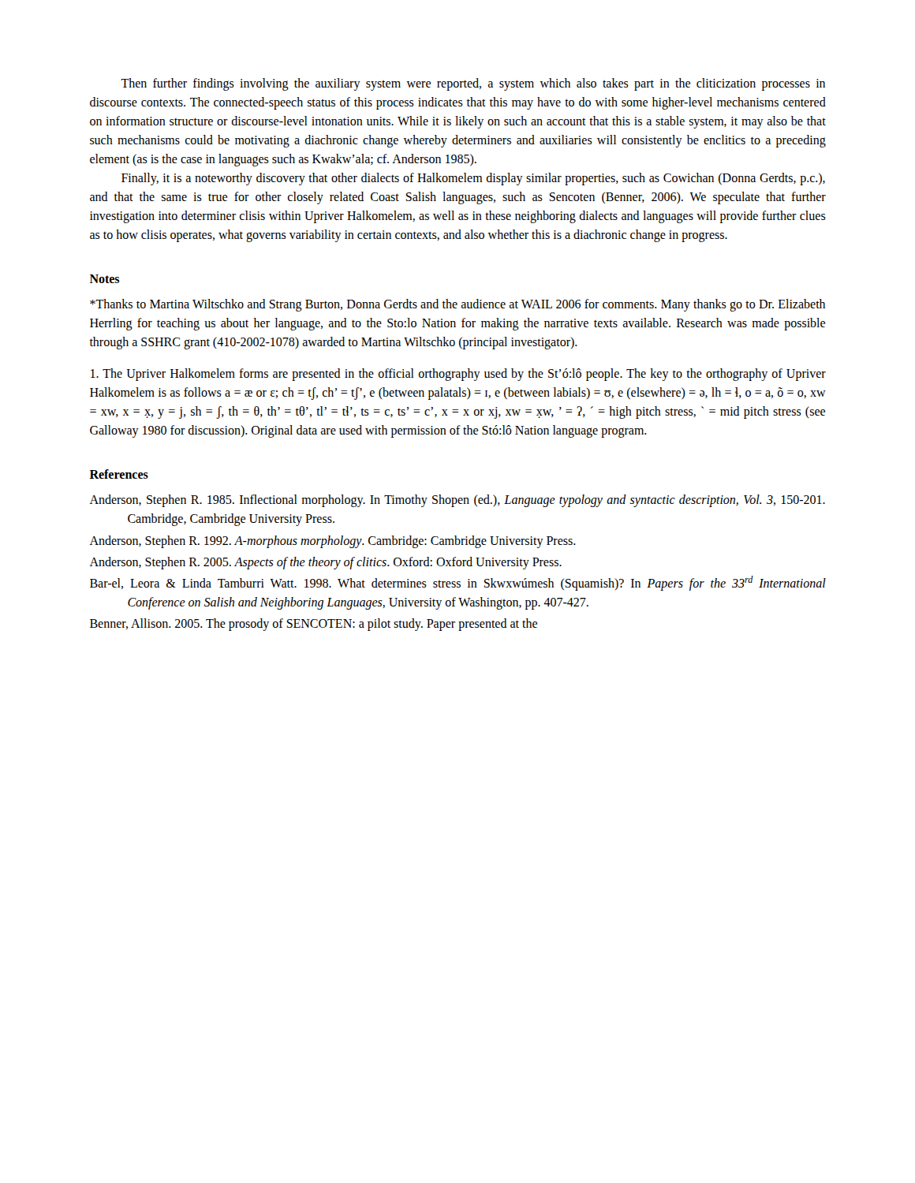Then further findings involving the auxiliary system were reported, a system which also takes part in the cliticization processes in discourse contexts. The connected-speech status of this process indicates that this may have to do with some higher-level mechanisms centered on information structure or discourse-level intonation units. While it is likely on such an account that this is a stable system, it may also be that such mechanisms could be motivating a diachronic change whereby determiners and auxiliaries will consistently be enclitics to a preceding element (as is the case in languages such as Kwakw’ala; cf. Anderson 1985).
Finally, it is a noteworthy discovery that other dialects of Halkomelem display similar properties, such as Cowichan (Donna Gerdts, p.c.), and that the same is true for other closely related Coast Salish languages, such as Sencoten (Benner, 2006). We speculate that further investigation into determiner clisis within Upriver Halkomelem, as well as in these neighboring dialects and languages will provide further clues as to how clisis operates, what governs variability in certain contexts, and also whether this is a diachronic change in progress.
Notes
*Thanks to Martina Wiltschko and Strang Burton, Donna Gerdts and the audience at WAIL 2006 for comments. Many thanks go to Dr. Elizabeth Herrling for teaching us about her language, and to the Sto:lo Nation for making the narrative texts available. Research was made possible through a SSHRC grant (410-2002-1078) awarded to Martina Wiltschko (principal investigator).
1. The Upriver Halkomelem forms are presented in the official orthography used by the St’ó:lô people. The key to the orthography of Upriver Halkomelem is as follows a = æ or ɛ; ch = tʃ, ch’ = tʃ’, e (between palatals) = ɪ, e (between labials) = ʊ, e (elsewhere) = ə, lh = ɬ, o = a, õ = o, xw = xw, x = x̣, y = j, sh = ʃ, th = θ, th’ = tθ’, tl’ = tɬ’, ts = c, ts’ = c’, x = x or xj, xw = x̣w, ’ = ʔ, ´ = high pitch stress, ` = mid pitch stress (see Galloway 1980 for discussion). Original data are used with permission of the Stó:lô Nation language program.
References
Anderson, Stephen R. 1985. Inflectional morphology. In Timothy Shopen (ed.), Language typology and syntactic description, Vol. 3, 150-201. Cambridge, Cambridge University Press.
Anderson, Stephen R. 1992. A-morphous morphology. Cambridge: Cambridge University Press.
Anderson, Stephen R. 2005. Aspects of the theory of clitics. Oxford: Oxford University Press.
Bar-el, Leora & Linda Tamburri Watt. 1998. What determines stress in Skwxwúmesh (Squamish)? In Papers for the 33rd International Conference on Salish and Neighboring Languages, University of Washington, pp. 407-427.
Benner, Allison. 2005. The prosody of SENCOTEN: a pilot study. Paper presented at the